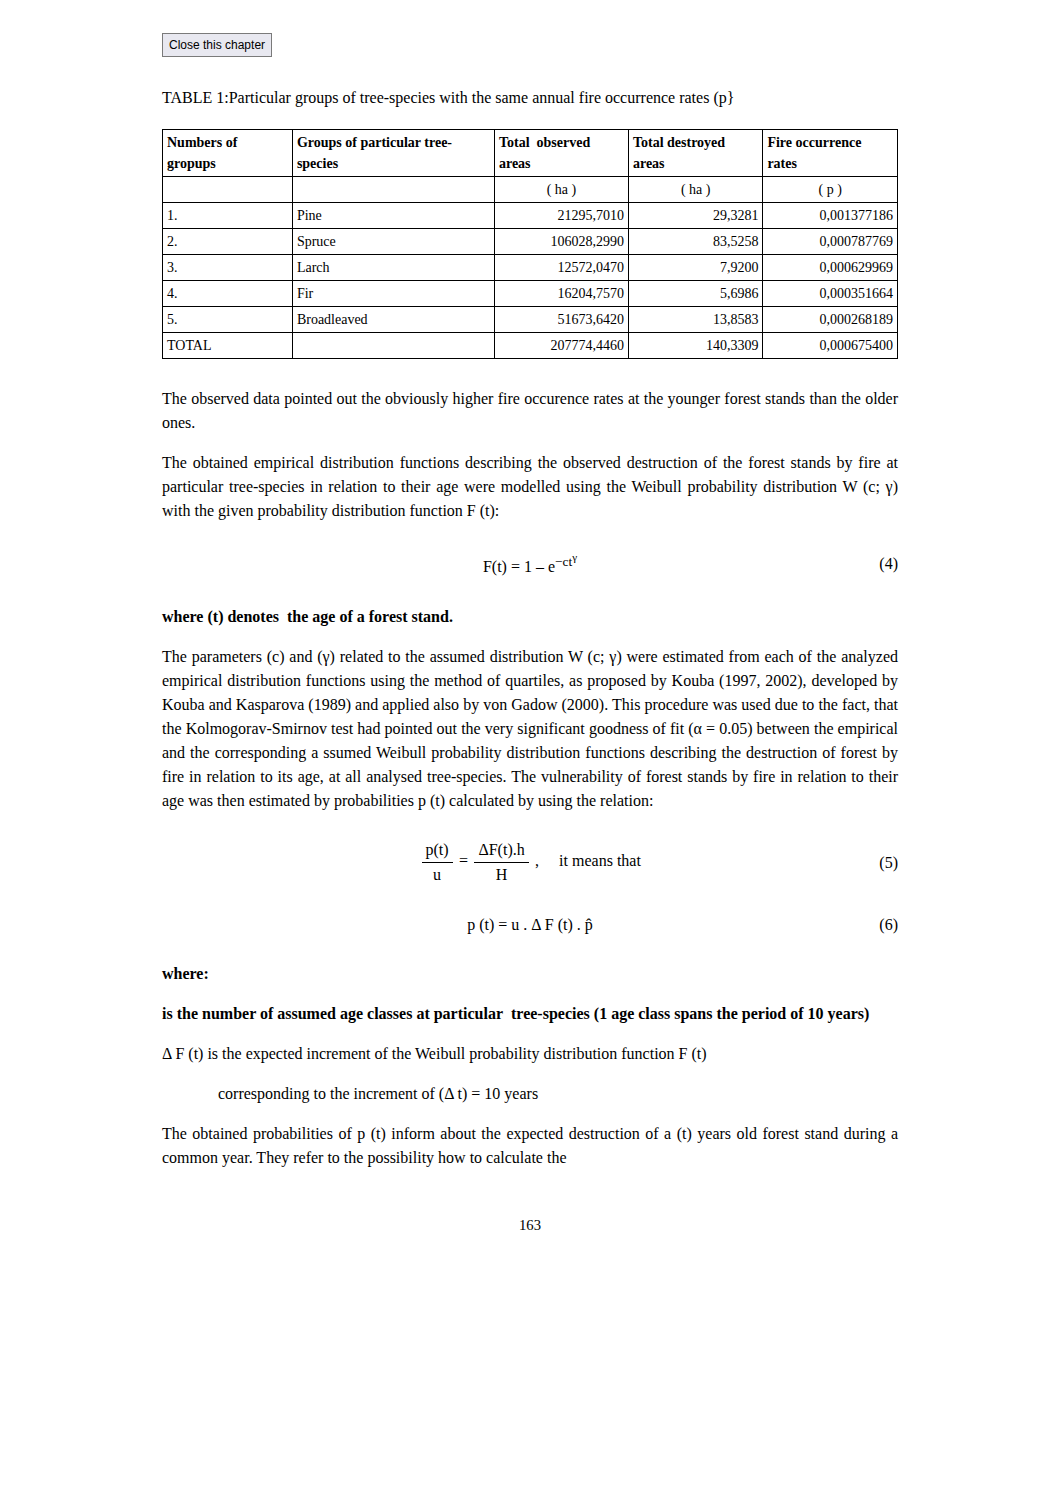Close this chapter
TABLE 1:Particular groups of tree-species with the same annual fire occurrence rates (p}
| Numbers of gropups | Groups of particular tree-species | Total observed areas | Total destroyed areas | Fire occurrence rates |
| --- | --- | --- | --- | --- |
| | | ( ha ) | ( ha ) | ( p ) |
| 1. | Pine | 21295,7010 | 29,3281 | 0,001377186 |
| 2. | Spruce | 106028,2990 | 83,5258 | 0,000787769 |
| 3. | Larch | 12572,0470 | 7,9200 | 0,000629969 |
| 4. | Fir | 16204,7570 | 5,6986 | 0,000351664 |
| 5. | Broadleaved | 51673,6420 | 13,8583 | 0,000268189 |
| TOTAL | | 207774,4460 | 140,3309 | 0,000675400 |
The observed data pointed out the obviously higher fire occurence rates at the younger forest stands than the older ones.
The obtained empirical distribution functions describing the observed destruction of the forest stands by fire at particular tree-species in relation to their age were modelled using the Weibull probability distribution W (c; γ) with the given probability distribution function F (t):
F(t) = 1 – e−ctγ (4)
where (t) denotes the age of a forest stand.
The parameters (c) and (γ) related to the assumed distribution W (c; γ) were estimated from each of the analyzed empirical distribution functions using the method of quartiles, as proposed by Kouba (1997, 2002), developed by Kouba and Kasparova (1989) and applied also by von Gadow (2000). This procedure was used due to the fact, that the Kolmogorav-Smirnov test had pointed out the very significant goodness of fit (α = 0.05) between the empirical and the corresponding a ssumed Weibull probability distribution functions describing the destruction of forest by fire in relation to its age, at all analysed tree-species. The vulnerability of forest stands by fire in relation to their age was then estimated by probabilities p (t) calculated by using the relation:
p(t) u = ΔF(t).h H , it means that (5)
p (t) = u . Δ F (t) . p̂ (6)
where:
is the number of assumed age classes at particular tree-species (1 age class spans the period of 10 years)
Δ F (t) is the expected increment of the Weibull probability distribution function F (t)
corresponding to the increment of (Δ t) = 10 years
The obtained probabilities of p (t) inform about the expected destruction of a (t) years old forest stand during a common year. They refer to the possibility how to calculate the
163